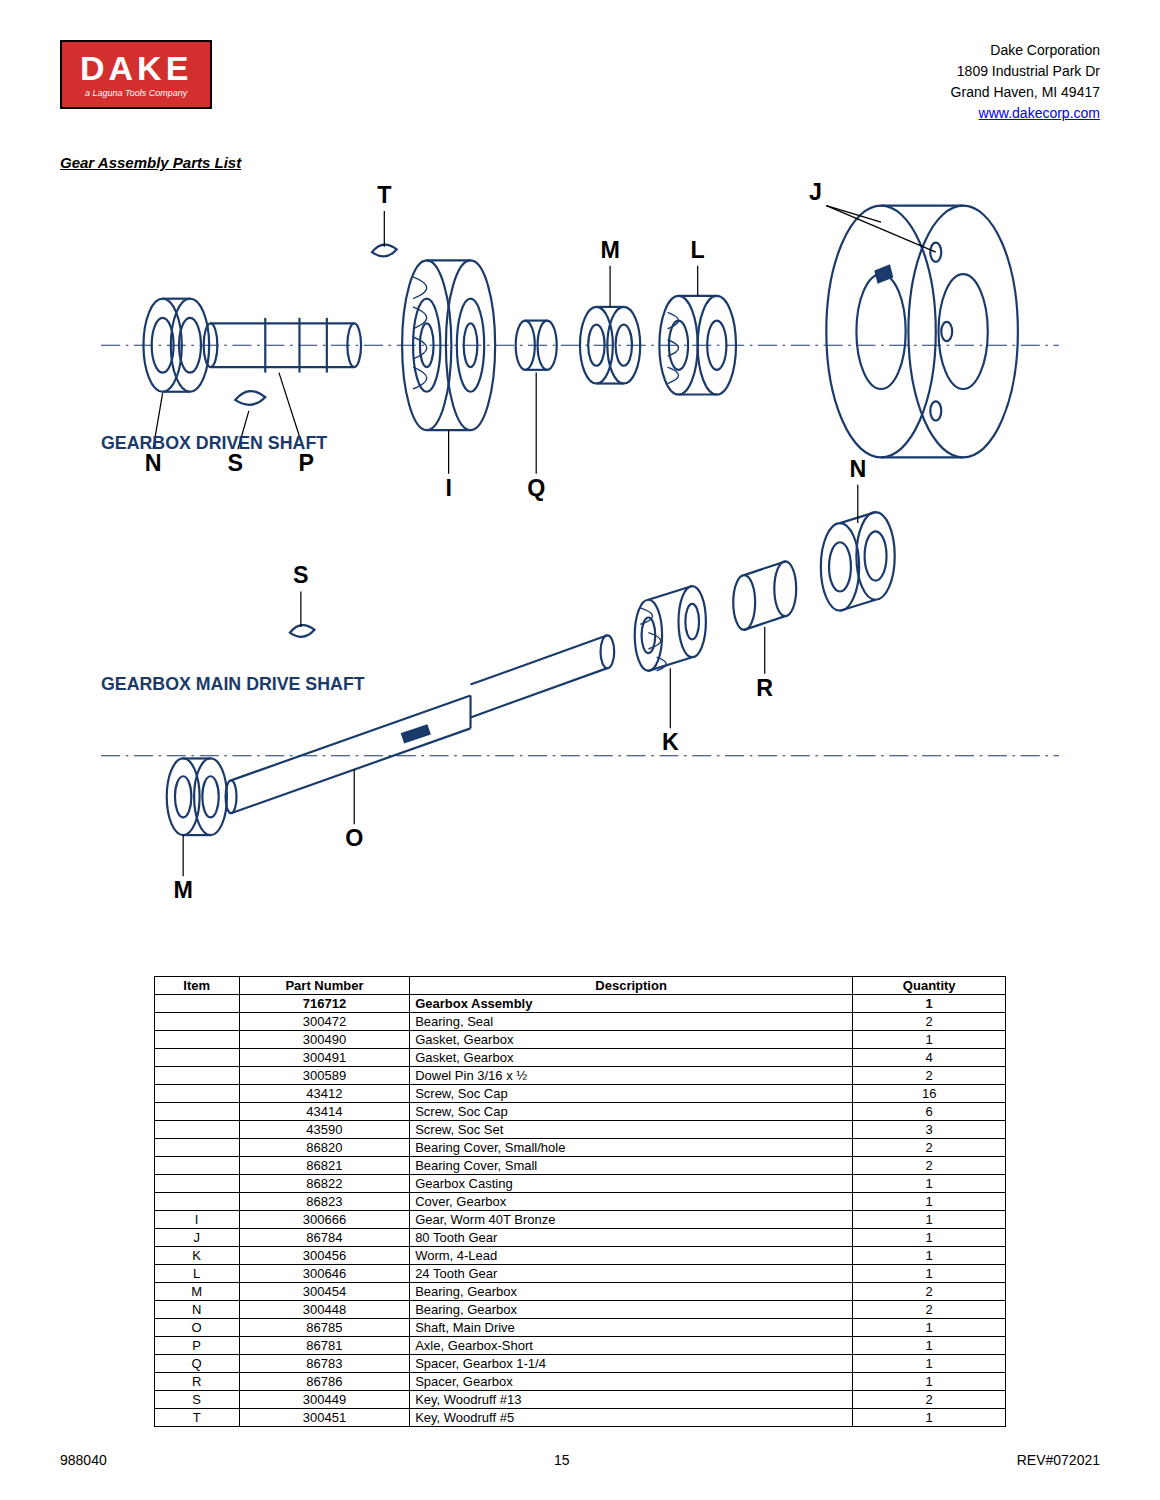DAKE
a Laguna Tools Company
Dake Corporation
1809 Industrial Park Dr
Grand Haven, MI 49417
www.dakecorp.com
Gear Assembly Parts List
N S P T I Q M L J M S O K R N GEARBOX DRIVEN SHAFT GEARBOX MAIN DRIVE SHAFT
| Item | Part Number | Description | Quantity |
| --- | --- | --- | --- |
| | 716712 | Gearbox Assembly | 1 |
| | 300472 | Bearing, Seal | 2 |
| | 300490 | Gasket, Gearbox | 1 |
| | 300491 | Gasket, Gearbox | 4 |
| | 300589 | Dowel Pin 3/16 x ½ | 2 |
| | 43412 | Screw, Soc Cap | 16 |
| | 43414 | Screw, Soc Cap | 6 |
| | 43590 | Screw, Soc Set | 3 |
| | 86820 | Bearing Cover, Small/hole | 2 |
| | 86821 | Bearing Cover, Small | 2 |
| | 86822 | Gearbox Casting | 1 |
| | 86823 | Cover, Gearbox | 1 |
| I | 300666 | Gear, Worm 40T Bronze | 1 |
| J | 86784 | 80 Tooth Gear | 1 |
| K | 300456 | Worm, 4-Lead | 1 |
| L | 300646 | 24 Tooth Gear | 1 |
| M | 300454 | Bearing, Gearbox | 2 |
| N | 300448 | Bearing, Gearbox | 2 |
| O | 86785 | Shaft, Main Drive | 1 |
| P | 86781 | Axle, Gearbox-Short | 1 |
| Q | 86783 | Spacer, Gearbox 1-1/4 | 1 |
| R | 86786 | Spacer, Gearbox | 1 |
| S | 300449 | Key, Woodruff #13 | 2 |
| T | 300451 | Key, Woodruff #5 | 1 |
988040 15 REV#072021